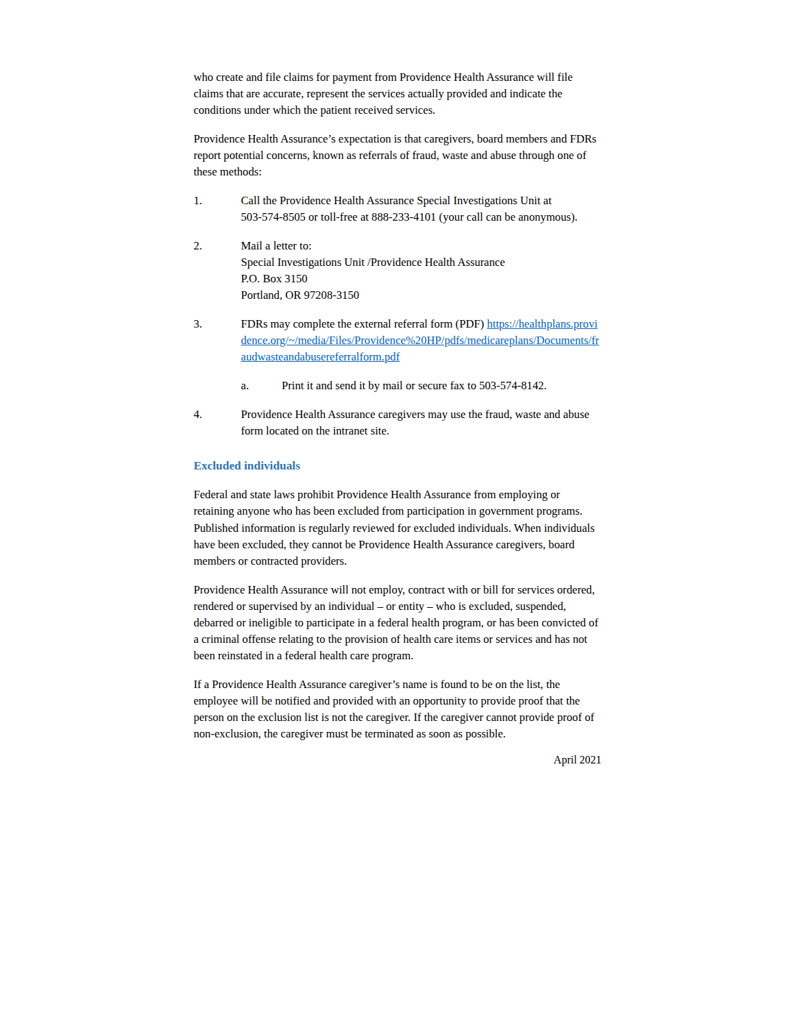who create and file claims for payment from Providence Health Assurance will file claims that are accurate, represent the services actually provided and indicate the conditions under which the patient received services.
Providence Health Assurance’s expectation is that caregivers, board members and FDRs report potential concerns, known as referrals of fraud, waste and abuse through one of these methods:
1. Call the Providence Health Assurance Special Investigations Unit at
503-574-8505 or toll-free at 888-233-4101 (your call can be anonymous).
2. Mail a letter to: Special Investigations Unit /Providence Health Assurance P.O. Box 3150 Portland, OR 97208-3150
3. FDRs may complete the external referral form (PDF) https://healthplans.providence.org/~/media/Files/Providence%20HP/pdfs/medicareplans/Documents/fraudwasteandabusereferralform.pdf
a. Print it and send it by mail or secure fax to 503-574-8142.
4. Providence Health Assurance caregivers may use the fraud, waste and abuse form located on the intranet site.
Excluded individuals
Federal and state laws prohibit Providence Health Assurance from employing or retaining anyone who has been excluded from participation in government programs. Published information is regularly reviewed for excluded individuals. When individuals have been excluded, they cannot be Providence Health Assurance caregivers, board members or contracted providers.
Providence Health Assurance will not employ, contract with or bill for services ordered, rendered or supervised by an individual – or entity – who is excluded, suspended, debarred or ineligible to participate in a federal health program, or has been convicted of a criminal offense relating to the provision of health care items or services and has not been reinstated in a federal health care program.
If a Providence Health Assurance caregiver’s name is found to be on the list, the employee will be notified and provided with an opportunity to provide proof that the person on the exclusion list is not the caregiver. If the caregiver cannot provide proof of non-exclusion, the caregiver must be terminated as soon as possible.
April 2021